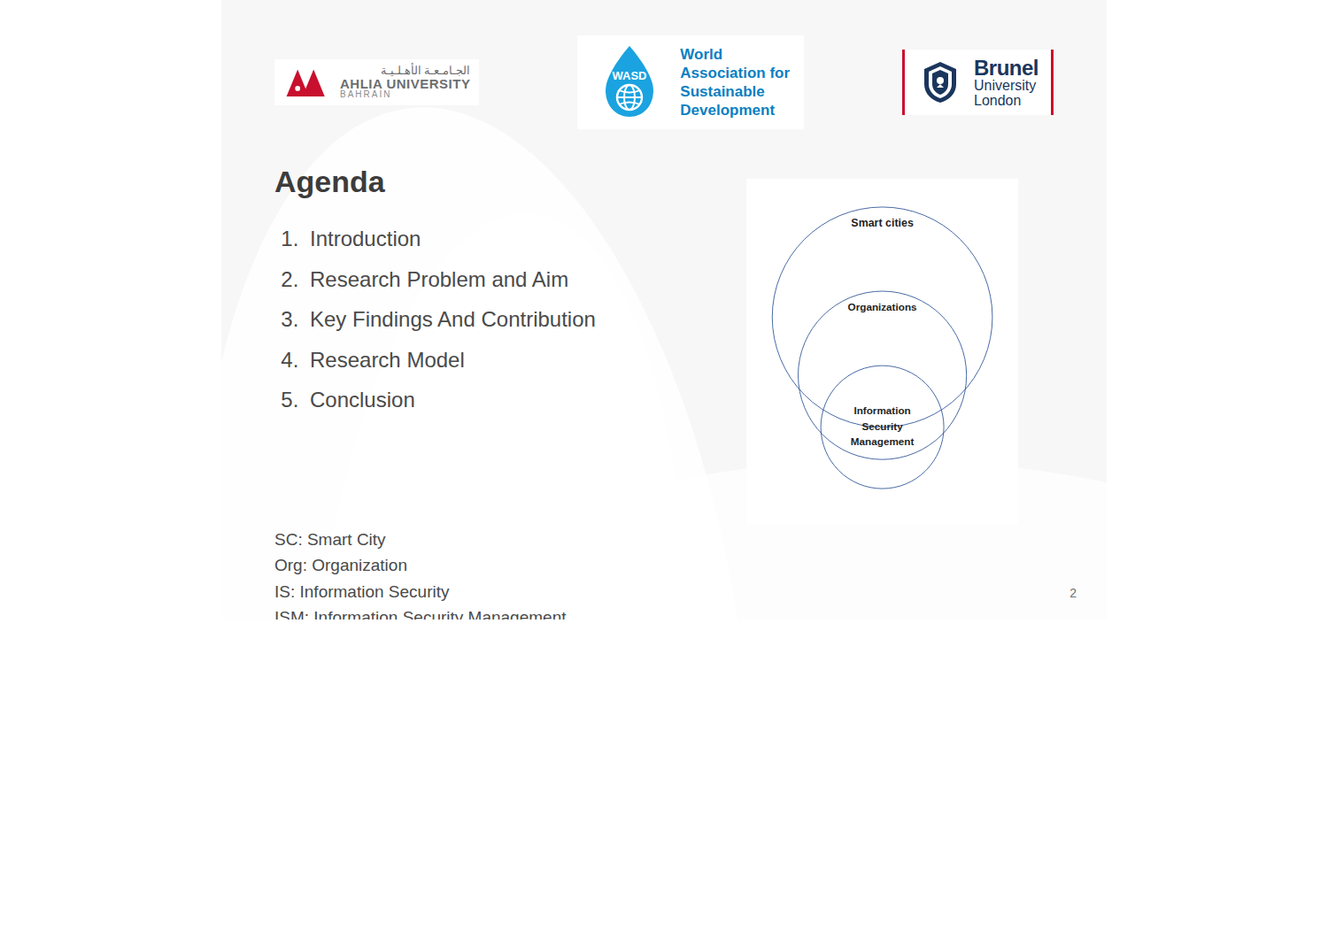الجـامـعـة الأهـلـيـة
AHLIA UNIVERSITY
BAHRAIN
WASD
World
Association for
Sustainable
Development
Brunel
University
London
Agenda
Introduction
Research Problem and Aim
Key Findings And Contribution
Research Model
Conclusion
SC: Smart City
Org: Organization
IS: Information Security
ISM: Information Security Management
ICT: Information and Communication Technologies
Nested circles: Smart cities, Organizations, Information Security Management Smart cities Organizations Information Security Management
2